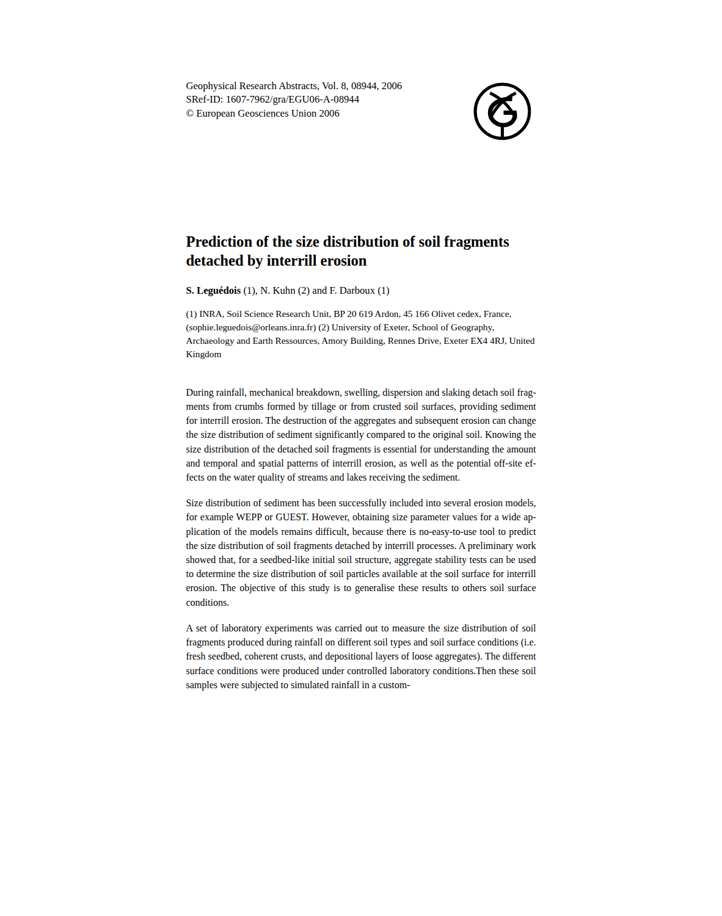Geophysical Research Abstracts, Vol. 8, 08944, 2006
SRef-ID: 1607-7962/gra/EGU06-A-08944
© European Geosciences Union 2006
Prediction of the size distribution of soil fragments detached by interrill erosion
S. Leguédois (1), N. Kuhn (2) and F. Darboux (1)
(1) INRA, Soil Science Research Unit, BP 20 619 Ardon, 45 166 Olivet cedex, France, (sophie.leguedois@orleans.inra.fr) (2) University of Exeter, School of Geography, Archaeology and Earth Ressources, Amory Building, Rennes Drive, Exeter EX4 4RJ, United Kingdom
During rainfall, mechanical breakdown, swelling, dispersion and slaking detach soil fragments from crumbs formed by tillage or from crusted soil surfaces, providing sediment for interrill erosion. The destruction of the aggregates and subsequent erosion can change the size distribution of sediment significantly compared to the original soil. Knowing the size distribution of the detached soil fragments is essential for understanding the amount and temporal and spatial patterns of interrill erosion, as well as the potential off-site effects on the water quality of streams and lakes receiving the sediment.
Size distribution of sediment has been successfully included into several erosion models, for example WEPP or GUEST. However, obtaining size parameter values for a wide application of the models remains difficult, because there is no-easy-to-use tool to predict the size distribution of soil fragments detached by interrill processes. A preliminary work showed that, for a seedbed-like initial soil structure, aggregate stability tests can be used to determine the size distribution of soil particles available at the soil surface for interrill erosion. The objective of this study is to generalise these results to others soil surface conditions.
A set of laboratory experiments was carried out to measure the size distribution of soil fragments produced during rainfall on different soil types and soil surface conditions (i.e. fresh seedbed, coherent crusts, and depositional layers of loose aggregates). The different surface conditions were produced under controlled laboratory conditions.Then these soil samples were subjected to simulated rainfall in a custom-